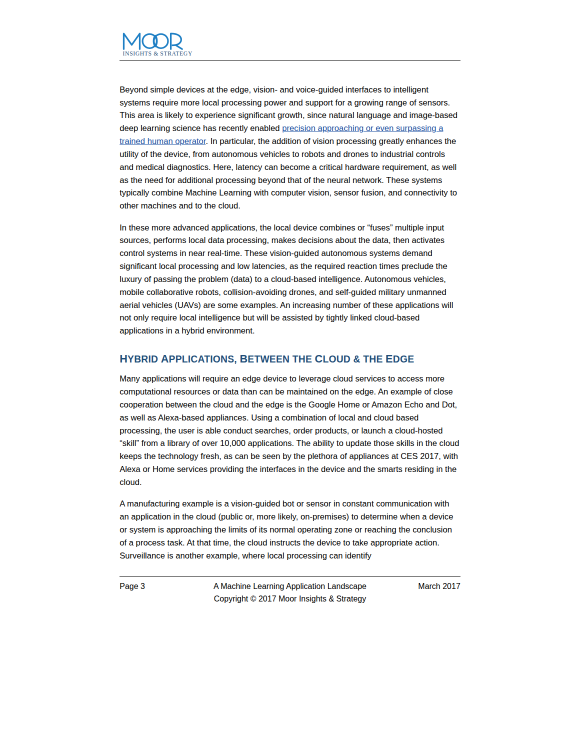INSIGHTS & STRATEGY
Beyond simple devices at the edge, vision- and voice-guided interfaces to intelligent systems require more local processing power and support for a growing range of sensors. This area is likely to experience significant growth, since natural language and image-based deep learning science has recently enabled precision approaching or even surpassing a trained human operator. In particular, the addition of vision processing greatly enhances the utility of the device, from autonomous vehicles to robots and drones to industrial controls and medical diagnostics. Here, latency can become a critical hardware requirement, as well as the need for additional processing beyond that of the neural network. These systems typically combine Machine Learning with computer vision, sensor fusion, and connectivity to other machines and to the cloud.
In these more advanced applications, the local device combines or “fuses” multiple input sources, performs local data processing, makes decisions about the data, then activates control systems in near real-time. These vision-guided autonomous systems demand significant local processing and low latencies, as the required reaction times preclude the luxury of passing the problem (data) to a cloud-based intelligence. Autonomous vehicles, mobile collaborative robots, collision-avoiding drones, and self-guided military unmanned aerial vehicles (UAVs) are some examples. An increasing number of these applications will not only require local intelligence but will be assisted by tightly linked cloud-based applications in a hybrid environment.
HYBRID APPLICATIONS, BETWEEN THE CLOUD & THE EDGE
Many applications will require an edge device to leverage cloud services to access more computational resources or data than can be maintained on the edge. An example of close cooperation between the cloud and the edge is the Google Home or Amazon Echo and Dot, as well as Alexa-based appliances. Using a combination of local and cloud based processing, the user is able conduct searches, order products, or launch a cloud-hosted “skill” from a library of over 10,000 applications. The ability to update those skills in the cloud keeps the technology fresh, as can be seen by the plethora of appliances at CES 2017, with Alexa or Home services providing the interfaces in the device and the smarts residing in the cloud.
A manufacturing example is a vision-guided bot or sensor in constant communication with an application in the cloud (public or, more likely, on-premises) to determine when a device or system is approaching the limits of its normal operating zone or reaching the conclusion of a process task. At that time, the cloud instructs the device to take appropriate action. Surveillance is another example, where local processing can identify
Page 3
A Machine Learning Application Landscape Copyright © 2017 Moor Insights & Strategy
March 2017